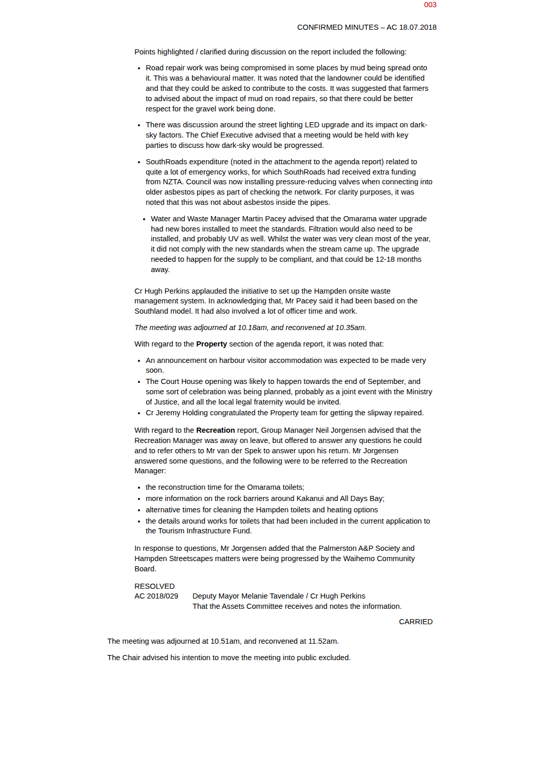003
CONFIRMED MINUTES – AC 18.07.2018
Points highlighted / clarified during discussion on the report included the following:
Road repair work was being compromised in some places by mud being spread onto it. This was a behavioural matter. It was noted that the landowner could be identified and that they could be asked to contribute to the costs. It was suggested that farmers to advised about the impact of mud on road repairs, so that there could be better respect for the gravel work being done.
There was discussion around the street lighting LED upgrade and its impact on dark-sky factors. The Chief Executive advised that a meeting would be held with key parties to discuss how dark-sky would be progressed.
SouthRoads expenditure (noted in the attachment to the agenda report) related to quite a lot of emergency works, for which SouthRoads had received extra funding from NZTA. Council was now installing pressure-reducing valves when connecting into older asbestos pipes as part of checking the network. For clarity purposes, it was noted that this was not about asbestos inside the pipes.
Water and Waste Manager Martin Pacey advised that the Omarama water upgrade had new bores installed to meet the standards. Filtration would also need to be installed, and probably UV as well. Whilst the water was very clean most of the year, it did not comply with the new standards when the stream came up. The upgrade needed to happen for the supply to be compliant, and that could be 12-18 months away.
Cr Hugh Perkins applauded the initiative to set up the Hampden onsite waste management system. In acknowledging that, Mr Pacey said it had been based on the Southland model. It had also involved a lot of officer time and work.
The meeting was adjourned at 10.18am, and reconvened at 10.35am.
With regard to the Property section of the agenda report, it was noted that:
An announcement on harbour visitor accommodation was expected to be made very soon.
The Court House opening was likely to happen towards the end of September, and some sort of celebration was being planned, probably as a joint event with the Ministry of Justice, and all the local legal fraternity would be invited.
Cr Jeremy Holding congratulated the Property team for getting the slipway repaired.
With regard to the Recreation report, Group Manager Neil Jorgensen advised that the Recreation Manager was away on leave, but offered to answer any questions he could and to refer others to Mr van der Spek to answer upon his return. Mr Jorgensen answered some questions, and the following were to be referred to the Recreation Manager:
the reconstruction time for the Omarama toilets;
more information on the rock barriers around Kakanui and All Days Bay;
alternative times for cleaning the Hampden toilets and heating options
the details around works for toilets that had been included in the current application to the Tourism Infrastructure Fund.
In response to questions, Mr Jorgensen added that the Palmerston A&P Society and Hampden Streetscapes matters were being progressed by the Waihemo Community Board.
RESOLVED
AC 2018/029
Deputy Mayor Melanie Tavendale / Cr Hugh Perkins
That the Assets Committee receives and notes the information.
CARRIED
The meeting was adjourned at 10.51am, and reconvened at 11.52am.
The Chair advised his intention to move the meeting into public excluded.